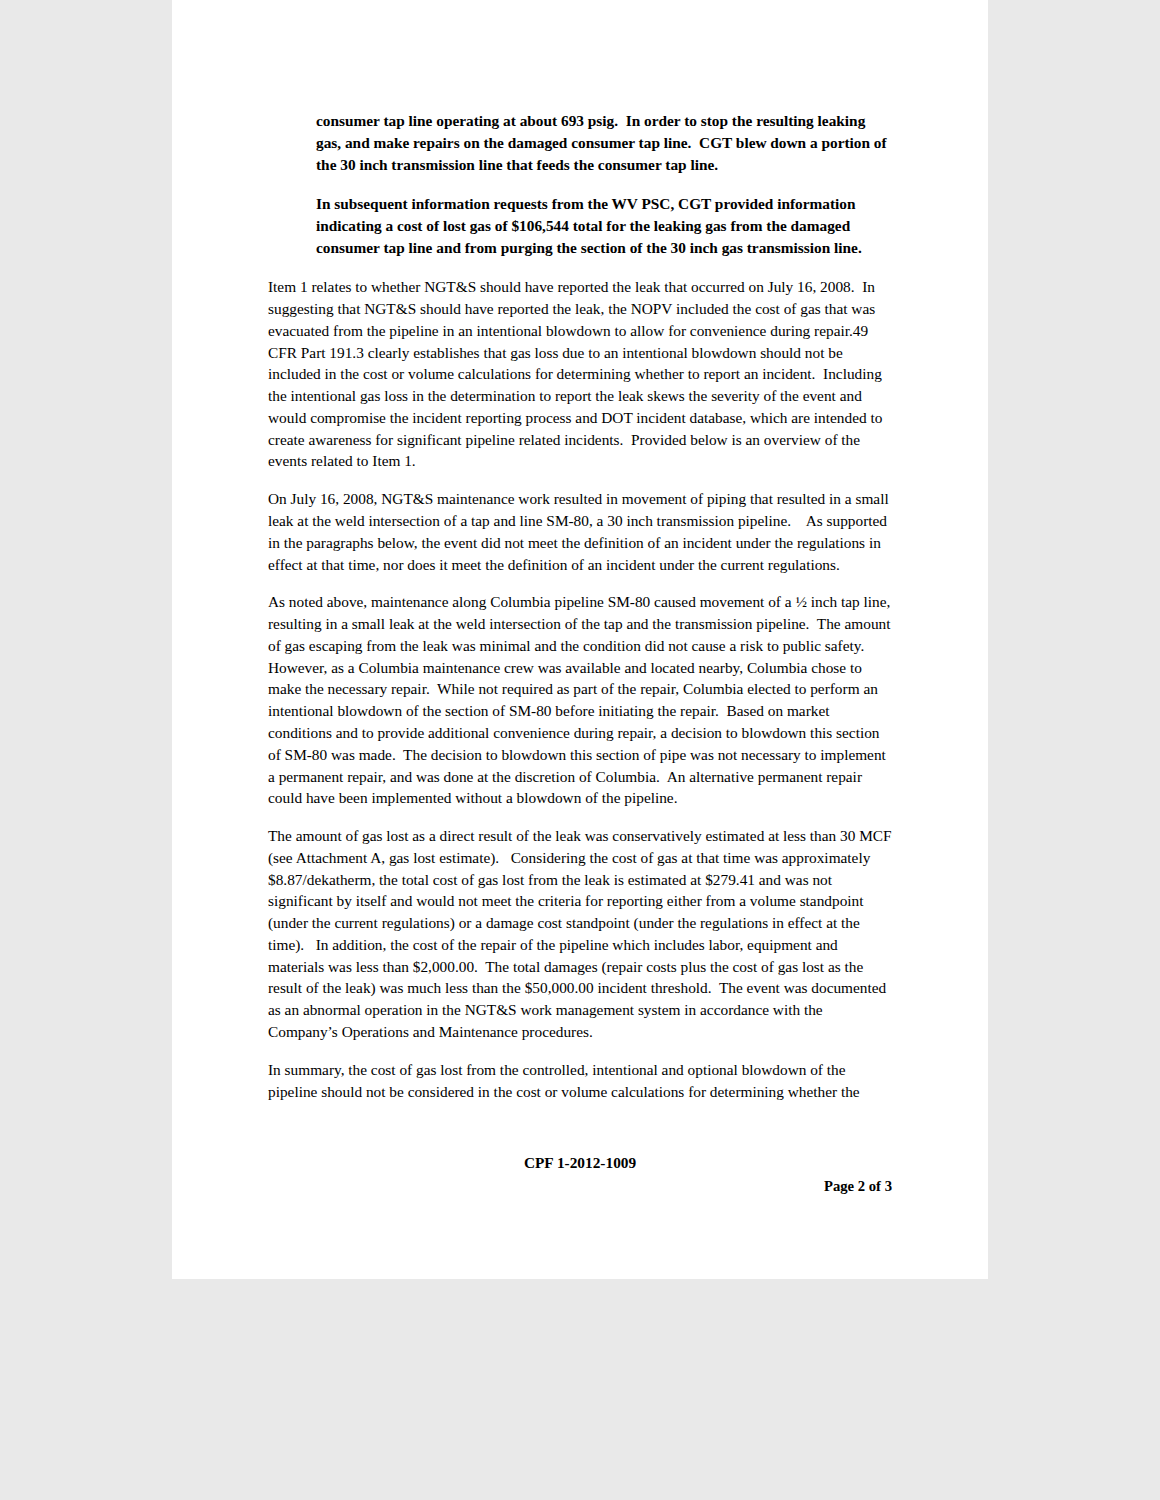consumer tap line operating at about 693 psig. In order to stop the resulting leaking gas, and make repairs on the damaged consumer tap line. CGT blew down a portion of the 30 inch transmission line that feeds the consumer tap line.
In subsequent information requests from the WV PSC, CGT provided information indicating a cost of lost gas of $106,544 total for the leaking gas from the damaged consumer tap line and from purging the section of the 30 inch gas transmission line.
Item 1 relates to whether NGT&S should have reported the leak that occurred on July 16, 2008. In suggesting that NGT&S should have reported the leak, the NOPV included the cost of gas that was evacuated from the pipeline in an intentional blowdown to allow for convenience during repair.49 CFR Part 191.3 clearly establishes that gas loss due to an intentional blowdown should not be included in the cost or volume calculations for determining whether to report an incident. Including the intentional gas loss in the determination to report the leak skews the severity of the event and would compromise the incident reporting process and DOT incident database, which are intended to create awareness for significant pipeline related incidents. Provided below is an overview of the events related to Item 1.
On July 16, 2008, NGT&S maintenance work resulted in movement of piping that resulted in a small leak at the weld intersection of a tap and line SM-80, a 30 inch transmission pipeline. As supported in the paragraphs below, the event did not meet the definition of an incident under the regulations in effect at that time, nor does it meet the definition of an incident under the current regulations.
As noted above, maintenance along Columbia pipeline SM-80 caused movement of a ½ inch tap line, resulting in a small leak at the weld intersection of the tap and the transmission pipeline. The amount of gas escaping from the leak was minimal and the condition did not cause a risk to public safety. However, as a Columbia maintenance crew was available and located nearby, Columbia chose to make the necessary repair. While not required as part of the repair, Columbia elected to perform an intentional blowdown of the section of SM-80 before initiating the repair. Based on market conditions and to provide additional convenience during repair, a decision to blowdown this section of SM-80 was made. The decision to blowdown this section of pipe was not necessary to implement a permanent repair, and was done at the discretion of Columbia. An alternative permanent repair could have been implemented without a blowdown of the pipeline.
The amount of gas lost as a direct result of the leak was conservatively estimated at less than 30 MCF (see Attachment A, gas lost estimate). Considering the cost of gas at that time was approximately $8.87/dekatherm, the total cost of gas lost from the leak is estimated at $279.41 and was not significant by itself and would not meet the criteria for reporting either from a volume standpoint (under the current regulations) or a damage cost standpoint (under the regulations in effect at the time). In addition, the cost of the repair of the pipeline which includes labor, equipment and materials was less than $2,000.00. The total damages (repair costs plus the cost of gas lost as the result of the leak) was much less than the $50,000.00 incident threshold. The event was documented as an abnormal operation in the NGT&S work management system in accordance with the Company’s Operations and Maintenance procedures.
In summary, the cost of gas lost from the controlled, intentional and optional blowdown of the pipeline should not be considered in the cost or volume calculations for determining whether the
CPF 1-2012-1009
Page 2 of 3